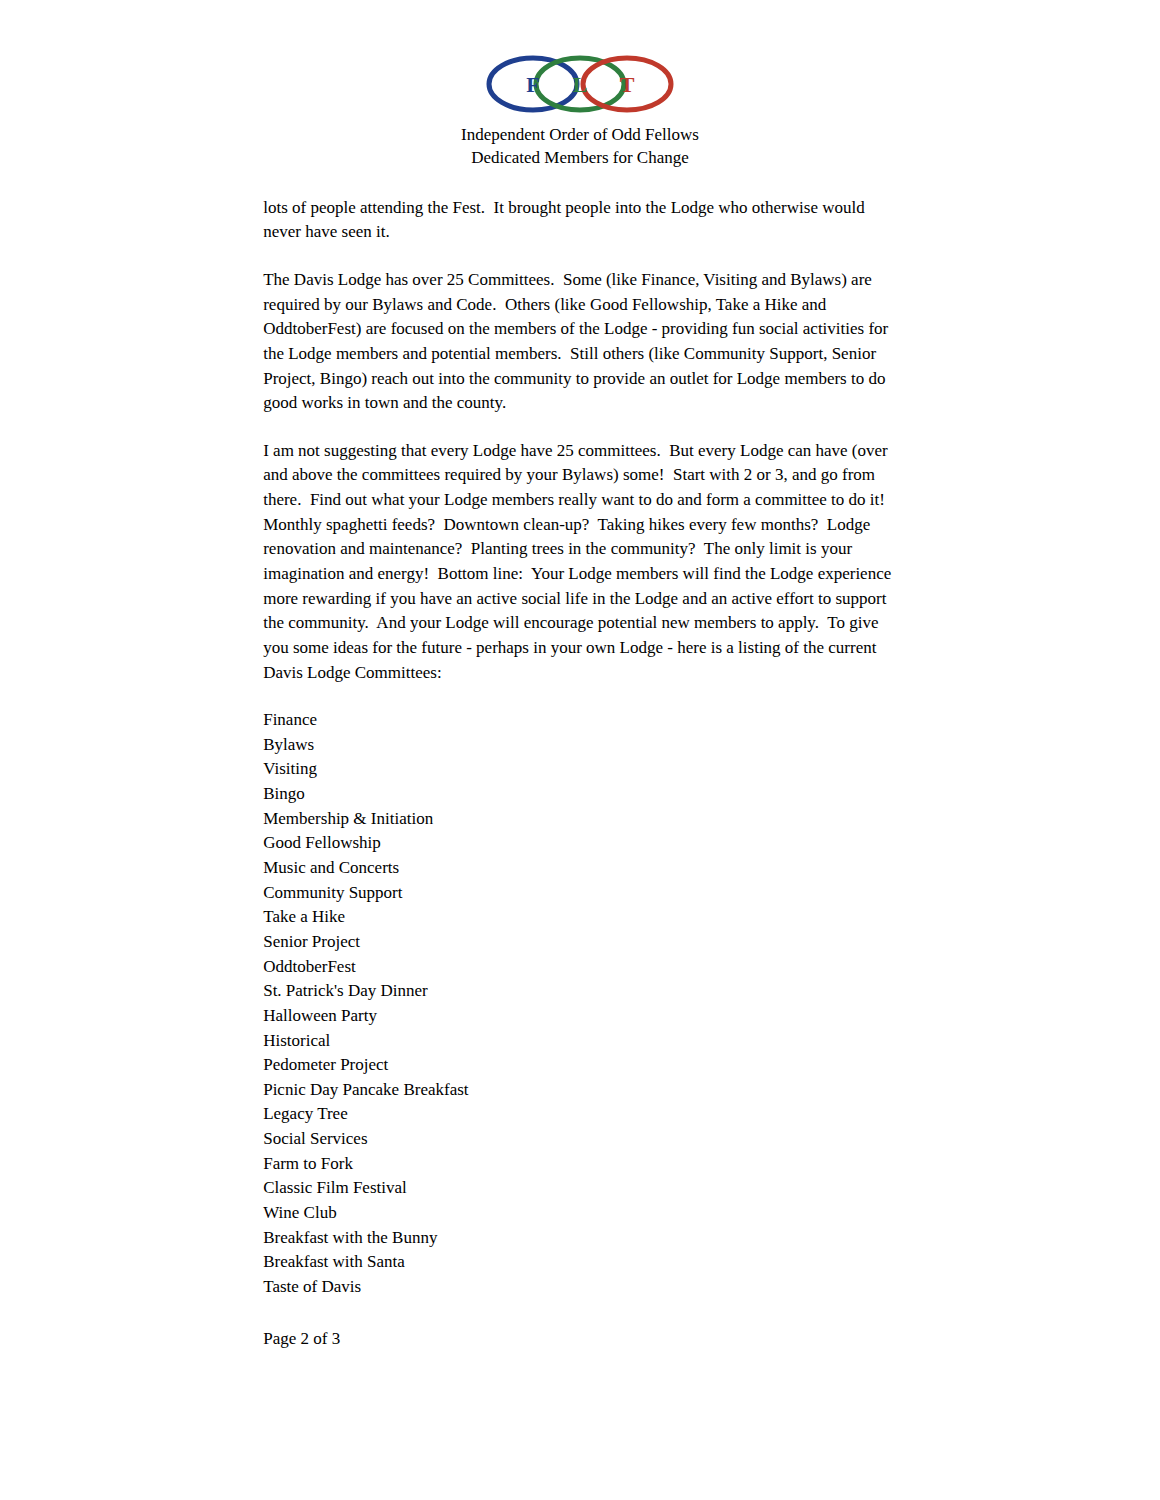F L T
Independent Order of Odd Fellows Dedicated Members for Change
lots of people attending the Fest. It brought people into the Lodge who otherwise would never have seen it.
The Davis Lodge has over 25 Committees. Some (like Finance, Visiting and Bylaws) are required by our Bylaws and Code. Others (like Good Fellowship, Take a Hike and OddtoberFest) are focused on the members of the Lodge - providing fun social activities for the Lodge members and potential members. Still others (like Community Support, Senior Project, Bingo) reach out into the community to provide an outlet for Lodge members to do good works in town and the county.
I am not suggesting that every Lodge have 25 committees. But every Lodge can have (over and above the committees required by your Bylaws) some! Start with 2 or 3, and go from there. Find out what your Lodge members really want to do and form a committee to do it! Monthly spaghetti feeds? Downtown clean-up? Taking hikes every few months? Lodge renovation and maintenance? Planting trees in the community? The only limit is your imagination and energy! Bottom line: Your Lodge members will find the Lodge experience more rewarding if you have an active social life in the Lodge and an active effort to support the community. And your Lodge will encourage potential new members to apply. To give you some ideas for the future - perhaps in your own Lodge - here is a listing of the current Davis Lodge Committees:
Finance
Bylaws
Visiting
Bingo
Membership & Initiation
Good Fellowship
Music and Concerts
Community Support
Take a Hike
Senior Project
OddtoberFest
St. Patrick's Day Dinner
Halloween Party
Historical
Pedometer Project
Picnic Day Pancake Breakfast
Legacy Tree
Social Services
Farm to Fork
Classic Film Festival
Wine Club
Breakfast with the Bunny
Breakfast with Santa
Taste of Davis
Page 2 of 3